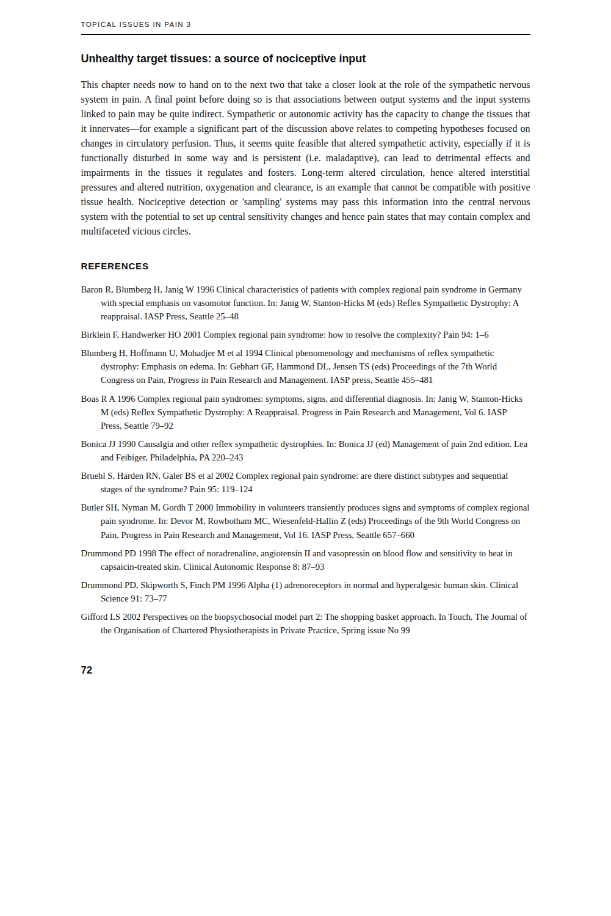Topical Issues in Pain 3
Unhealthy target tissues: a source of nociceptive input
This chapter needs now to hand on to the next two that take a closer look at the role of the sympathetic nervous system in pain. A final point before doing so is that associations between output systems and the input systems linked to pain may be quite indirect. Sympathetic or autonomic activity has the capacity to change the tissues that it innervates—for example a significant part of the discussion above relates to competing hypotheses focused on changes in circulatory perfusion. Thus, it seems quite feasible that altered sympathetic activity, especially if it is functionally disturbed in some way and is persistent (i.e. maladaptive), can lead to detrimental effects and impairments in the tissues it regulates and fosters. Long-term altered circulation, hence altered interstitial pressures and altered nutrition, oxygenation and clearance, is an example that cannot be compatible with positive tissue health. Nociceptive detection or 'sampling' systems may pass this information into the central nervous system with the potential to set up central sensitivity changes and hence pain states that may contain complex and multifaceted vicious circles.
REFERENCES
Baron R, Blumberg H, Janig W 1996 Clinical characteristics of patients with complex regional pain syndrome in Germany with special emphasis on vasomotor function. In: Janig W, Stanton-Hicks M (eds) Reflex Sympathetic Dystrophy: A reappraisal. IASP Press, Seattle 25–48
Birklein F, Handwerker HO 2001 Complex regional pain syndrome: how to resolve the complexity? Pain 94: 1–6
Blumberg H, Hoffmann U, Mohadjer M et al 1994 Clinical phenomenology and mechanisms of reflex sympathetic dystrophy: Emphasis on edema. In: Gebhart GF, Hammond DL, Jensen TS (eds) Proceedings of the 7th World Congress on Pain, Progress in Pain Research and Management. IASP press, Seattle 455–481
Boas R A 1996 Complex regional pain syndromes: symptoms, signs, and differential diagnosis. In: Janig W, Stanton-Hicks M (eds) Reflex Sympathetic Dystrophy: A Reappraisal. Progress in Pain Research and Management, Vol 6. IASP Press, Seattle 79–92
Bonica JJ 1990 Causalgia and other reflex sympathetic dystrophies. In: Bonica JJ (ed) Management of pain 2nd edition. Lea and Feibiger, Philadelphia, PA 220–243
Bruehl S, Harden RN, Galer BS et al 2002 Complex regional pain syndrome: are there distinct subtypes and sequential stages of the syndrome? Pain 95: 119–124
Butler SH, Nyman M, Gordh T 2000 Immobility in volunteers transiently produces signs and symptoms of complex regional pain syndrome. In: Devor M, Rowbotham MC, Wiesenfeld-Hallin Z (eds) Proceedings of the 9th World Congress on Pain, Progress in Pain Research and Management, Vol 16. IASP Press, Seattle 657–660
Drummond PD 1998 The effect of noradrenaline, angiotensin II and vasopressin on blood flow and sensitivity to heat in capsaicin-treated skin. Clinical Autonomic Response 8: 87–93
Drummond PD, Skipworth S, Finch PM 1996 Alpha (1) adrenoreceptors in normal and hyperalgesic human skin. Clinical Science 91: 73–77
Gifford LS 2002 Perspectives on the biopsychosocial model part 2: The shopping basket approach. In Touch, The Journal of the Organisation of Chartered Physiotherapists in Private Practice, Spring issue No 99
72